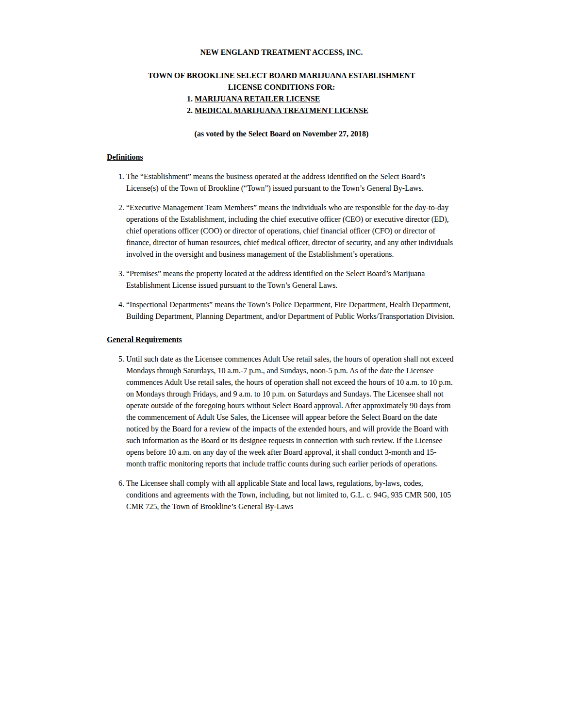NEW ENGLAND TREATMENT ACCESS, INC.
TOWN OF BROOKLINE SELECT BOARD MARIJUANA ESTABLISHMENT
LICENSE CONDITIONS FOR:
MARIJUANA RETAILER LICENSE
MEDICAL MARIJUANA TREATMENT LICENSE
(as voted by the Select Board on November 27, 2018)
Definitions
The “Establishment” means the business operated at the address identified on the Select Board’s License(s) of the Town of Brookline (“Town”) issued pursuant to the Town’s General By-Laws.
“Executive Management Team Members” means the individuals who are responsible for the day-to-day operations of the Establishment, including the chief executive officer (CEO) or executive director (ED), chief operations officer (COO) or director of operations, chief financial officer (CFO) or director of finance, director of human resources, chief medical officer, director of security, and any other individuals involved in the oversight and business management of the Establishment’s operations.
“Premises” means the property located at the address identified on the Select Board’s Marijuana Establishment License issued pursuant to the Town’s General Laws.
“Inspectional Departments” means the Town’s Police Department, Fire Department, Health Department, Building Department, Planning Department, and/or Department of Public Works/Transportation Division.
General Requirements
Until such date as the Licensee commences Adult Use retail sales, the hours of operation shall not exceed Mondays through Saturdays, 10 a.m.-7 p.m., and Sundays, noon-5 p.m. As of the date the Licensee commences Adult Use retail sales, the hours of operation shall not exceed the hours of 10 a.m. to 10 p.m. on Mondays through Fridays, and 9 a.m. to 10 p.m. on Saturdays and Sundays. The Licensee shall not operate outside of the foregoing hours without Select Board approval. After approximately 90 days from the commencement of Adult Use Sales, the Licensee will appear before the Select Board on the date noticed by the Board for a review of the impacts of the extended hours, and will provide the Board with such information as the Board or its designee requests in connection with such review. If the Licensee opens before 10 a.m. on any day of the week after Board approval, it shall conduct 3-month and 15-month traffic monitoring reports that include traffic counts during such earlier periods of operations.
The Licensee shall comply with all applicable State and local laws, regulations, by-laws, codes, conditions and agreements with the Town, including, but not limited to, G.L. c. 94G, 935 CMR 500, 105 CMR 725, the Town of Brookline’s General By-Laws